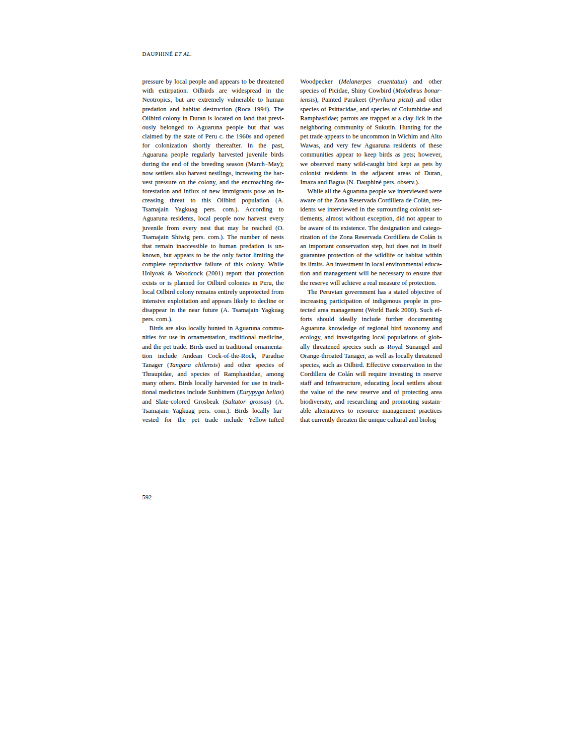Dauphiné et al.
pressure by local people and appears to be threatened with extirpation. Oilbirds are widespread in the Neotropics, but are extremely vulnerable to human predation and habitat destruction (Roca 1994). The Oilbird colony in Duran is located on land that previously belonged to Aguaruna people but that was claimed by the state of Peru c. the 1960s and opened for colonization shortly thereafter. In the past, Aguaruna people regularly harvested juvenile birds during the end of the breeding season (March–May); now settlers also harvest nestlings, increasing the harvest pressure on the colony, and the encroaching deforestation and influx of new immigrants pose an increasing threat to this Oilbird population (A. Tsamajain Yagkuag pers. com.). According to Aguaruna residents, local people now harvest every juvenile from every nest that may be reached (O. Tsamajain Shiwig pers. com.). The number of nests that remain inaccessible to human predation is unknown, but appears to be the only factor limiting the complete reproductive failure of this colony. While Holyoak & Woodcock (2001) report that protection exists or is planned for Oilbird colonies in Peru, the local Oilbird colony remains entirely unprotected from intensive exploitation and appears likely to decline or disappear in the near future (A. Tsamajain Yagkuag pers. com.).
Birds are also locally hunted in Aguaruna communities for use in ornamentation, traditional medicine, and the pet trade. Birds used in traditional ornamentation include Andean Cock-of-the-Rock, Paradise Tanager (Tangara chilensis) and other species of Thraupidae, and species of Ramphastidae, among many others. Birds locally harvested for use in traditional medicines include Sunbittern (Eurypyga helias) and Slate-colored Grosbeak (Saltator grossus) (A. Tsamajain Yagkuag pers. com.). Birds locally harvested for the pet trade include Yellow-tufted Woodpecker (Melanerpes cruentatus) and other species of Picidae, Shiny Cowbird (Molothrus bonariensis), Painted Parakeet (Pyrrhura picta) and other species of Psittacidae, and species of Columbidae and Ramphastidae; parrots are trapped at a clay lick in the neighboring community of Sukutín. Hunting for the pet trade appears to be uncommon in Wichim and Alto Wawas, and very few Aguaruna residents of these communities appear to keep birds as pets; however, we observed many wild-caught bird kept as pets by colonist residents in the adjacent areas of Duran, Imaza and Bagua (N. Dauphiné pers. observ.).
While all the Aguaruna people we interviewed were aware of the Zona Reservada Cordillera de Colán, residents we interviewed in the surrounding colonist settlements, almost without exception, did not appear to be aware of its existence. The designation and categorization of the Zona Reservada Cordillera de Colán is an important conservation step, but does not in itself guarantee protection of the wildlife or habitat within its limits. An investment in local environmental education and management will be necessary to ensure that the reserve will achieve a real measure of protection.
The Peruvian government has a stated objective of increasing participation of indigenous people in protected area management (World Bank 2000). Such efforts should ideally include further documenting Aguaruna knowledge of regional bird taxonomy and ecology, and investigating local populations of globally threatened species such as Royal Sunangel and Orange-throated Tanager, as well as locally threatened species, such as Oilbird. Effective conservation in the Cordillera de Colán will require investing in reserve staff and infrastructure, educating local settlers about the value of the new reserve and of protecting area biodiversity, and researching and promoting sustainable alternatives to resource management practices that currently threaten the unique cultural and biolog-
592